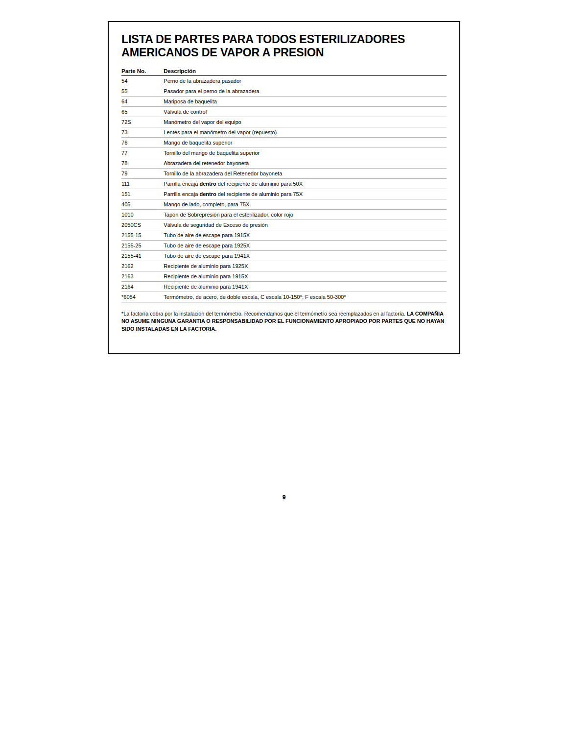LISTA DE PARTES PARA TODOS ESTERILIZADORES AMERICANOS DE VAPOR A PRESION
| Parte No. | Descripción |
| --- | --- |
| 54 | Perno de la abrazadera pasador |
| 55 | Pasador para el perno de la abrazadera |
| 64 | Mariposa de baquelita |
| 65 | Válvula de control |
| 72S | Manómetro del vapor del equipo |
| 73 | Lentes para el manómetro del vapor (repuesto) |
| 76 | Mango de baquelita superior |
| 77 | Tornillo del mango de baquelita superior |
| 78 | Abrazadera del retenedor bayoneta |
| 79 | Tornillo de la abrazadera del Retenedor bayoneta |
| 111 | Parrilla encaja dentro del recipiente de aluminio para 50X |
| 151 | Parrilla encaja dentro del recipiente de aluminio para 75X |
| 405 | Mango de lado, completo, para 75X |
| 1010 | Tapón de Sobrepresión para el esterilizador, color rojo |
| 2050CS | Válvula de seguridad de Exceso de presión |
| 2155-15 | Tubo de aire de escape para 1915X |
| 2155-25 | Tubo de aire de escape para 1925X |
| 2155-41 | Tubo de aire de escape para 1941X |
| 2162 | Recipiente de aluminio para 1925X |
| 2163 | Recipiente de aluminio para 1915X |
| 2164 | Recipiente de aluminio para 1941X |
| *6054 | Termómetro, de acero, de doble escala, C escala 10-150°; F escala 50-300° |
*La factoría cobra por la instalación del termómetro. Recomendamos que el termómetro sea reemplazados en al factoría. LA COMPAÑIA NO ASUME NINGUNA GARANTIA O RESPONSABILIDAD POR EL FUNCIONAMIENTO APROPIADO POR PARTES QUE NO HAYAN SIDO INSTALADAS EN LA FACTORIA.
9